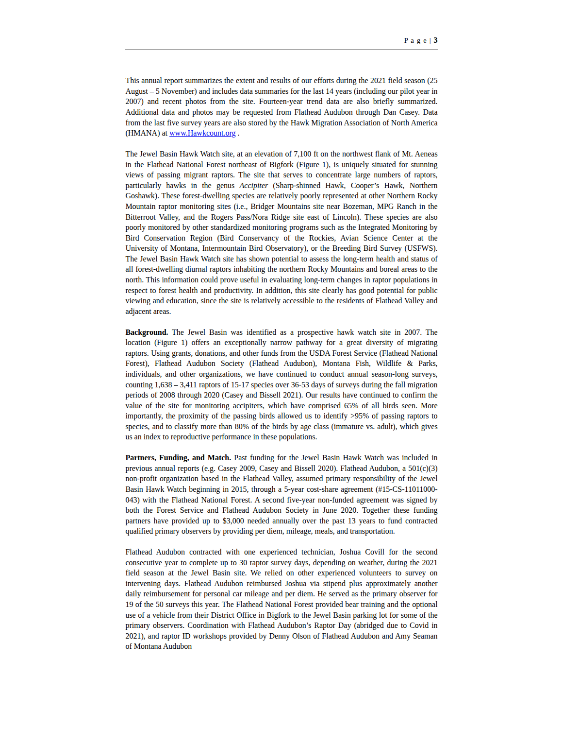P a g e | 3
This annual report summarizes the extent and results of our efforts during the 2021 field season (25 August – 5 November) and includes data summaries for the last 14 years (including our pilot year in 2007) and recent photos from the site. Fourteen-year trend data are also briefly summarized. Additional data and photos may be requested from Flathead Audubon through Dan Casey. Data from the last five survey years are also stored by the Hawk Migration Association of North America (HMANA) at www.Hawkcount.org .
The Jewel Basin Hawk Watch site, at an elevation of 7,100 ft on the northwest flank of Mt. Aeneas in the Flathead National Forest northeast of Bigfork (Figure 1), is uniquely situated for stunning views of passing migrant raptors. The site that serves to concentrate large numbers of raptors, particularly hawks in the genus Accipiter (Sharp-shinned Hawk, Cooper’s Hawk, Northern Goshawk). These forest-dwelling species are relatively poorly represented at other Northern Rocky Mountain raptor monitoring sites (i.e., Bridger Mountains site near Bozeman, MPG Ranch in the Bitterroot Valley, and the Rogers Pass/Nora Ridge site east of Lincoln). These species are also poorly monitored by other standardized monitoring programs such as the Integrated Monitoring by Bird Conservation Region (Bird Conservancy of the Rockies, Avian Science Center at the University of Montana, Intermountain Bird Observatory), or the Breeding Bird Survey (USFWS). The Jewel Basin Hawk Watch site has shown potential to assess the long-term health and status of all forest-dwelling diurnal raptors inhabiting the northern Rocky Mountains and boreal areas to the north. This information could prove useful in evaluating long-term changes in raptor populations in respect to forest health and productivity. In addition, this site clearly has good potential for public viewing and education, since the site is relatively accessible to the residents of Flathead Valley and adjacent areas.
Background. The Jewel Basin was identified as a prospective hawk watch site in 2007. The location (Figure 1) offers an exceptionally narrow pathway for a great diversity of migrating raptors. Using grants, donations, and other funds from the USDA Forest Service (Flathead National Forest), Flathead Audubon Society (Flathead Audubon), Montana Fish, Wildlife & Parks, individuals, and other organizations, we have continued to conduct annual season-long surveys, counting 1,638 – 3,411 raptors of 15-17 species over 36-53 days of surveys during the fall migration periods of 2008 through 2020 (Casey and Bissell 2021). Our results have continued to confirm the value of the site for monitoring accipiters, which have comprised 65% of all birds seen. More importantly, the proximity of the passing birds allowed us to identify >95% of passing raptors to species, and to classify more than 80% of the birds by age class (immature vs. adult), which gives us an index to reproductive performance in these populations.
Partners, Funding, and Match. Past funding for the Jewel Basin Hawk Watch was included in previous annual reports (e.g. Casey 2009, Casey and Bissell 2020). Flathead Audubon, a 501(c)(3) non-profit organization based in the Flathead Valley, assumed primary responsibility of the Jewel Basin Hawk Watch beginning in 2015, through a 5-year cost-share agreement (#15-CS-11011000-043) with the Flathead National Forest. A second five-year non-funded agreement was signed by both the Forest Service and Flathead Audubon Society in June 2020. Together these funding partners have provided up to $3,000 needed annually over the past 13 years to fund contracted qualified primary observers by providing per diem, mileage, meals, and transportation.
Flathead Audubon contracted with one experienced technician, Joshua Covill for the second consecutive year to complete up to 30 raptor survey days, depending on weather, during the 2021 field season at the Jewel Basin site. We relied on other experienced volunteers to survey on intervening days. Flathead Audubon reimbursed Joshua via stipend plus approximately another daily reimbursement for personal car mileage and per diem. He served as the primary observer for 19 of the 50 surveys this year. The Flathead National Forest provided bear training and the optional use of a vehicle from their District Office in Bigfork to the Jewel Basin parking lot for some of the primary observers. Coordination with Flathead Audubon’s Raptor Day (abridged due to Covid in 2021), and raptor ID workshops provided by Denny Olson of Flathead Audubon and Amy Seaman of Montana Audubon